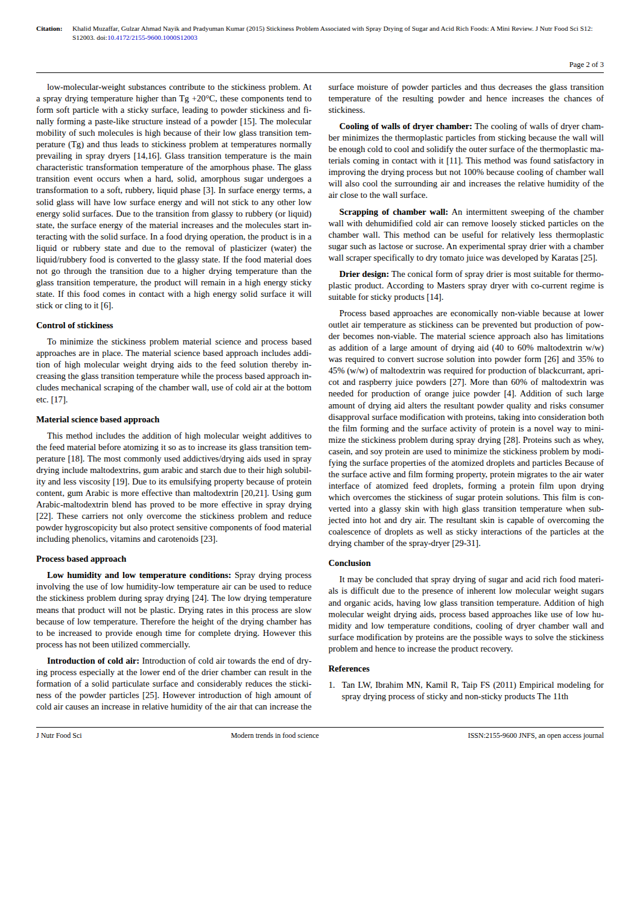Citation: Khalid Muzaffar, Gulzar Ahmad Nayik and Pradyuman Kumar (2015) Stickiness Problem Associated with Spray Drying of Sugar and Acid Rich Foods: A Mini Review. J Nutr Food Sci S12: S12003. doi:10.4172/2155-9600.1000S12003
Page 2 of 3
low-molecular-weight substances contribute to the stickiness problem. At a spray drying temperature higher than Tg +20°C, these components tend to form soft particle with a sticky surface, leading to powder stickiness and finally forming a paste-like structure instead of a powder [15]. The molecular mobility of such molecules is high because of their low glass transition temperature (Tg) and thus leads to stickiness problem at temperatures normally prevailing in spray dryers [14,16]. Glass transition temperature is the main characteristic transformation temperature of the amorphous phase. The glass transition event occurs when a hard, solid, amorphous sugar undergoes a transformation to a soft, rubbery, liquid phase [3]. In surface energy terms, a solid glass will have low surface energy and will not stick to any other low energy solid surfaces. Due to the transition from glassy to rubbery (or liquid) state, the surface energy of the material increases and the molecules start interacting with the solid surface. In a food drying operation, the product is in a liquid or rubbery state and due to the removal of plasticizer (water) the liquid/rubbery food is converted to the glassy state. If the food material does not go through the transition due to a higher drying temperature than the glass transition temperature, the product will remain in a high energy sticky state. If this food comes in contact with a high energy solid surface it will stick or cling to it [6].
Control of stickiness
To minimize the stickiness problem material science and process based approaches are in place. The material science based approach includes addition of high molecular weight drying aids to the feed solution thereby increasing the glass transition temperature while the process based approach includes mechanical scraping of the chamber wall, use of cold air at the bottom etc. [17].
Material science based approach
This method includes the addition of high molecular weight additives to the feed material before atomizing it so as to increase its glass transition temperature [18]. The most commonly used addictives/drying aids used in spray drying include maltodextrins, gum arabic and starch due to their high solubility and less viscosity [19]. Due to its emulsifying property because of protein content, gum Arabic is more effective than maltodextrin [20,21]. Using gum Arabic-maltodextrin blend has proved to be more effective in spray drying [22]. These carriers not only overcome the stickiness problem and reduce powder hygroscopicity but also protect sensitive components of food material including phenolics, vitamins and carotenoids [23].
Process based approach
Low humidity and low temperature conditions: Spray drying process involving the use of low humidity-low temperature air can be used to reduce the stickiness problem during spray drying [24]. The low drying temperature means that product will not be plastic. Drying rates in this process are slow because of low temperature. Therefore the height of the drying chamber has to be increased to provide enough time for complete drying. However this process has not been utilized commercially.
Introduction of cold air: Introduction of cold air towards the end of drying process especially at the lower end of the drier chamber can result in the formation of a solid particulate surface and considerably reduces the stickiness of the powder particles [25]. However introduction of high amount of cold air causes an increase in relative humidity of the air that can increase the surface moisture of powder particles and thus decreases the glass transition temperature of the resulting powder and hence increases the chances of stickiness.
Cooling of walls of dryer chamber: The cooling of walls of dryer chamber minimizes the thermoplastic particles from sticking because the wall will be enough cold to cool and solidify the outer surface of the thermoplastic materials coming in contact with it [11]. This method was found satisfactory in improving the drying process but not 100% because cooling of chamber wall will also cool the surrounding air and increases the relative humidity of the air close to the wall surface.
Scrapping of chamber wall: An intermittent sweeping of the chamber wall with dehumidified cold air can remove loosely sticked particles on the chamber wall. This method can be useful for relatively less thermoplastic sugar such as lactose or sucrose. An experimental spray drier with a chamber wall scraper specifically to dry tomato juice was developed by Karatas [25].
Drier design: The conical form of spray drier is most suitable for thermoplastic product. According to Masters spray dryer with co-current regime is suitable for sticky products [14].
Process based approaches are economically non-viable because at lower outlet air temperature as stickiness can be prevented but production of powder becomes non-viable. The material science approach also has limitations as addition of a large amount of drying aid (40 to 60% maltodextrin w/w) was required to convert sucrose solution into powder form [26] and 35% to 45% (w/w) of maltodextrin was required for production of blackcurrant, apricot and raspberry juice powders [27]. More than 60% of maltodextrin was needed for production of orange juice powder [4]. Addition of such large amount of drying aid alters the resultant powder quality and risks consumer disapproval surface modification with proteins, taking into consideration both the film forming and the surface activity of protein is a novel way to minimize the stickiness problem during spray drying [28]. Proteins such as whey, casein, and soy protein are used to minimize the stickiness problem by modifying the surface properties of the atomized droplets and particles Because of the surface active and film forming property, protein migrates to the air water interface of atomized feed droplets, forming a protein film upon drying which overcomes the stickiness of sugar protein solutions. This film is converted into a glassy skin with high glass transition temperature when subjected into hot and dry air. The resultant skin is capable of overcoming the coalescence of droplets as well as sticky interactions of the particles at the drying chamber of the spray-dryer [29-31].
Conclusion
It may be concluded that spray drying of sugar and acid rich food materials is difficult due to the presence of inherent low molecular weight sugars and organic acids, having low glass transition temperature. Addition of high molecular weight drying aids, process based approaches like use of low humidity and low temperature conditions, cooling of dryer chamber wall and surface modification by proteins are the possible ways to solve the stickiness problem and hence to increase the product recovery.
References
Tan LW, Ibrahim MN, Kamil R, Taip FS (2011) Empirical modeling for spray drying process of sticky and non-sticky products The 11th
J Nutr Food Sci
Modern trends in food science
ISSN:2155-9600 JNFS, an open access journal